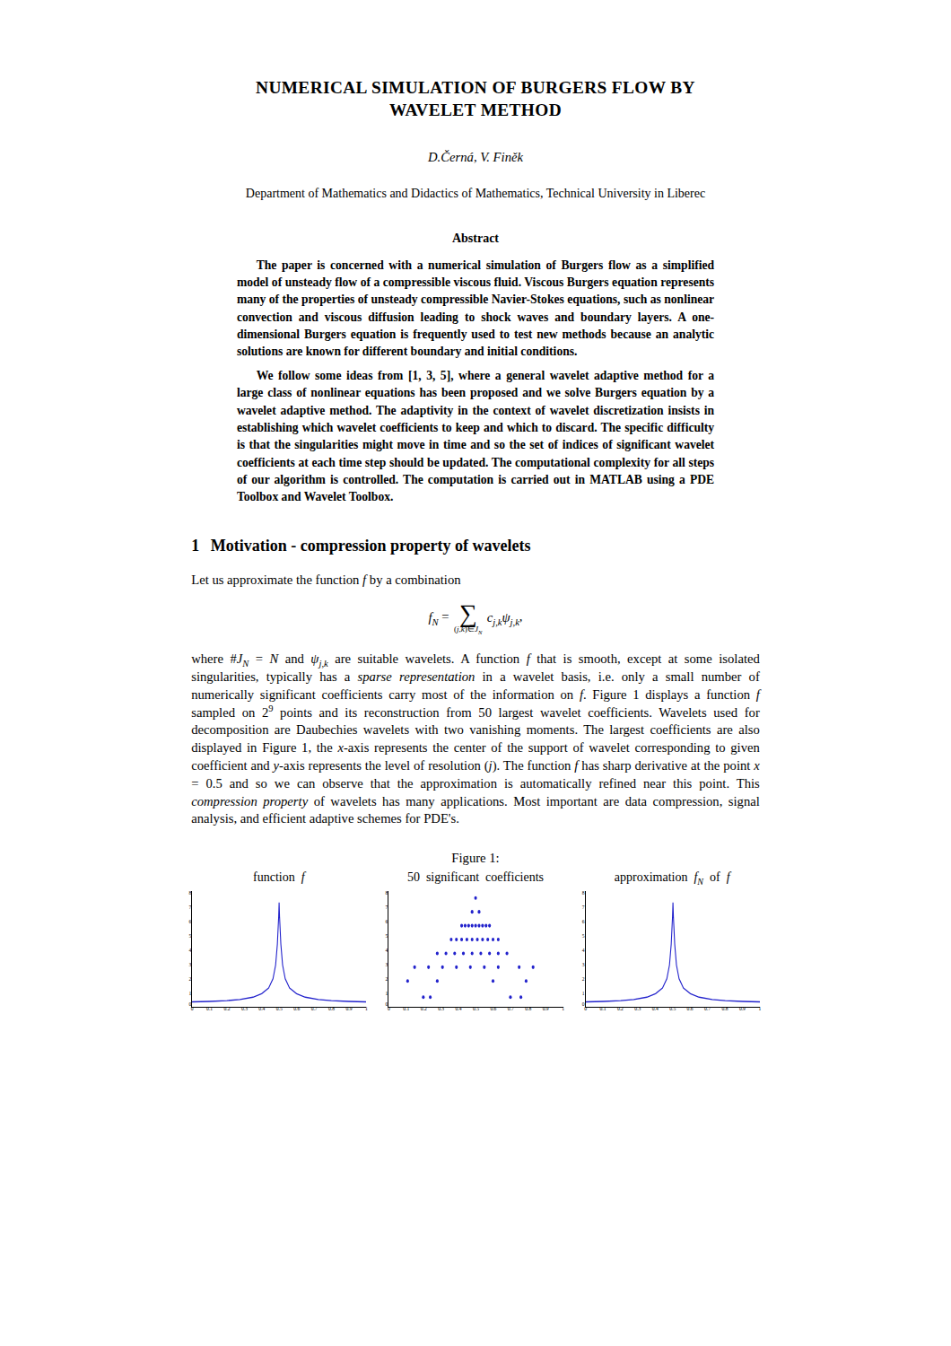Numerical simulation of Burgers flow by
wavelet method
D.Černá, V. Finěk
Department of Mathematics and Didactics of Mathematics, Technical University in Liberec
Abstract
The paper is concerned with a numerical simulation of Burgers flow as a simplified model of unsteady flow of a compressible viscous fluid. Viscous Burgers equation represents many of the properties of unsteady compressible Navier-Stokes equations, such as nonlinear convection and viscous diffusion leading to shock waves and boundary layers. A one-dimensional Burgers equation is frequently used to test new methods because an analytic solutions are known for different boundary and initial conditions.
We follow some ideas from [1, 3, 5], where a general wavelet adaptive method for a large class of nonlinear equations has been proposed and we solve Burgers equation by a wavelet adaptive method. The adaptivity in the context of wavelet discretization insists in establishing which wavelet coefficients to keep and which to discard. The specific difficulty is that the singularities might move in time and so the set of indices of significant wavelet coefficients at each time step should be updated. The computational complexity for all steps of our algorithm is controlled. The computation is carried out in MATLAB using a PDE Toolbox and Wavelet Toolbox.
1 Motivation - compression property of wavelets
Let us approximate the function f by a combination
fN = ∑(j,k)∈JN cj,kψj,k,
where #JN = N and ψj,k are suitable wavelets. A function f that is smooth, except at some isolated singularities, typically has a sparse representation in a wavelet basis, i.e. only a small number of numerically significant coefficients carry most of the information on f. Figure 1 displays a function f sampled on 29 points and its reconstruction from 50 largest wavelet coefficients. Wavelets used for decomposition are Daubechies wavelets with two vanishing moments. The largest coefficients are also displayed in Figure 1, the x-axis represents the center of the support of wavelet corresponding to given coefficient and y-axis represents the level of resolution (j). The function f has sharp derivative at the point x = 0.5 and so we can observe that the approximation is automatically refined near this point. This compression property of wavelets has many applications. Most important are data compression, signal analysis, and efficient adaptive schemes for PDE's.
Figure 1:
function f
8 7 6 5 4 3 2 1 0
0 0.1 0.2 0.3 0.4 0.5 0.6 0.7 0.8 0.9 1
50 significant coefficients
8 7 6 5 4 3 2 1 0
0 0.1 0.2 0.3 0.4 0.5 0.6 0.7 0.8 0.9 1
approximation fN of f
8 7 6 5 4 3 2 1 0
0 0.1 0.2 0.3 0.4 0.5 0.6 0.7 0.8 0.9 1